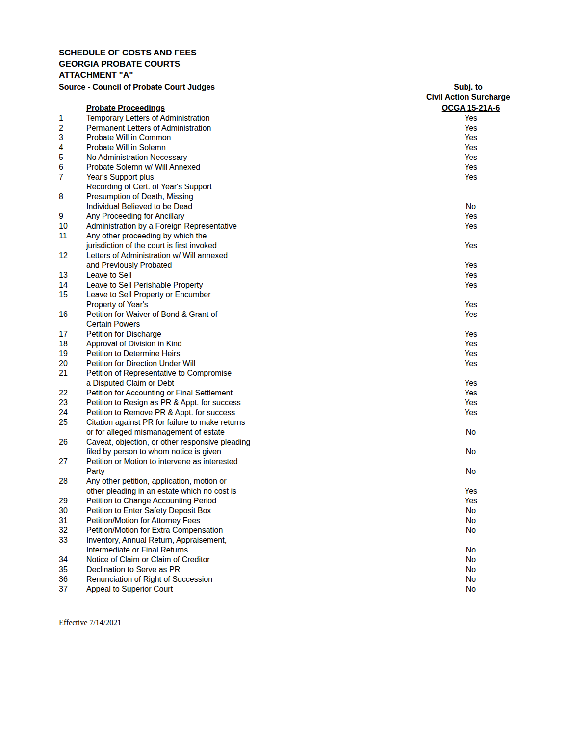SCHEDULE OF COSTS AND FEES
GEORGIA PROBATE COURTS
ATTACHMENT "A"
Source - Council of Probate Court Judges
Subj. to
Civil Action Surcharge
| | Probate Proceedings | OCGA 15-21A-6 |
| --- | --- | --- |
| 1 | Temporary Letters of Administration | Yes |
| 2 | Permanent Letters of Administration | Yes |
| 3 | Probate Will in Common | Yes |
| 4 | Probate Will in Solemn | Yes |
| 5 | No Administration Necessary | Yes |
| 6 | Probate Solemn w/ Will Annexed | Yes |
| 7 | Year's Support plus | Yes |
| | Recording of Cert. of Year's Support | |
| 8 | Presumption of Death, Missing | |
| | Individual Believed to be Dead | No |
| 9 | Any Proceeding for Ancillary | Yes |
| 10 | Administration by a Foreign Representative | Yes |
| 11 | Any other proceeding by which the | |
| | jurisdiction of the court is first invoked | Yes |
| 12 | Letters of Administration w/ Will annexed | |
| | and Previously Probated | Yes |
| 13 | Leave to Sell | Yes |
| 14 | Leave to Sell Perishable Property | Yes |
| 15 | Leave to Sell Property or Encumber | |
| | Property of Year's | Yes |
| 16 | Petition for Waiver of Bond & Grant of | Yes |
| | Certain Powers | |
| 17 | Petition for Discharge | Yes |
| 18 | Approval of Division in Kind | Yes |
| 19 | Petition to Determine Heirs | Yes |
| 20 | Petition for Direction Under Will | Yes |
| 21 | Petition of Representative to Compromise | |
| | a Disputed Claim or Debt | Yes |
| 22 | Petition for Accounting or Final Settlement | Yes |
| 23 | Petition to Resign as PR & Appt. for success | Yes |
| 24 | Petition to Remove PR & Appt. for success | Yes |
| 25 | Citation against PR for failure to make returns | |
| | or for alleged mismanagement of estate | No |
| 26 | Caveat, objection, or other responsive pleading | |
| | filed by person to whom notice is given | No |
| 27 | Petition or Motion to intervene as interested | |
| | Party | No |
| 28 | Any other petition, application, motion or | |
| | other pleading in an estate which no cost is | Yes |
| 29 | Petition to Change Accounting Period | Yes |
| 30 | Petition to Enter Safety Deposit Box | No |
| 31 | Petition/Motion for Attorney Fees | No |
| 32 | Petition/Motion for Extra Compensation | No |
| 33 | Inventory, Annual Return, Appraisement, | |
| | Intermediate or Final Returns | No |
| 34 | Notice of Claim or Claim of Creditor | No |
| 35 | Declination to Serve as PR | No |
| 36 | Renunciation of Right of Succession | No |
| 37 | Appeal to Superior Court | No |
Effective 7/14/2021